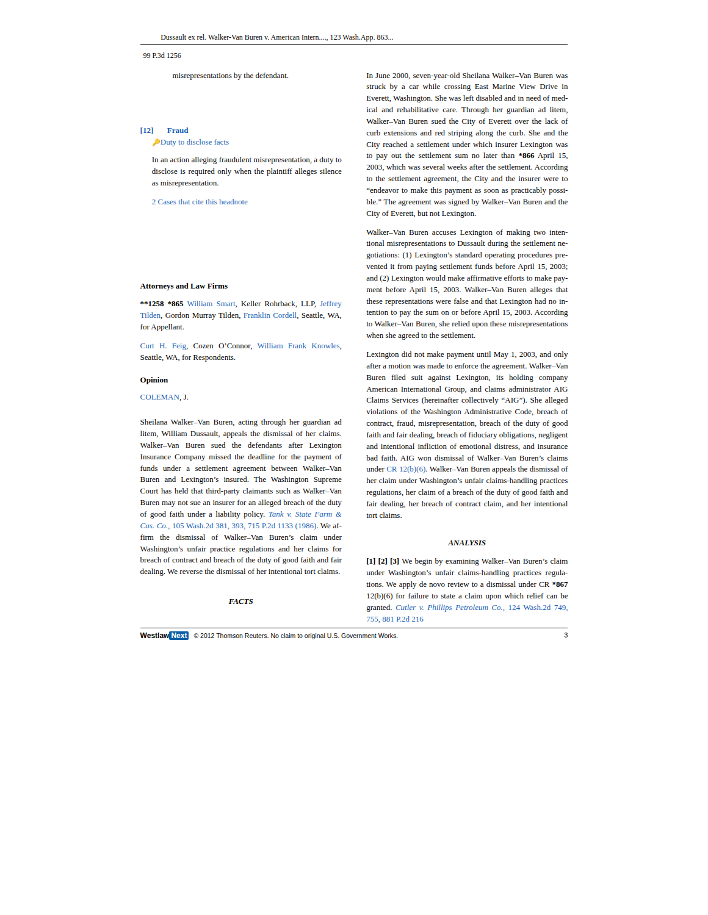Dussault ex rel. Walker-Van Buren v. American Intern...., 123 Wash.App. 863...
99 P.3d 1256
misrepresentations by the defendant.
[12] Fraud 🔑Duty to disclose facts
In an action alleging fraudulent misrepresentation, a duty to disclose is required only when the plaintiff alleges silence as misrepresentation.
2 Cases that cite this headnote
Attorneys and Law Firms
**1258 *865 William Smart, Keller Rohrback, LLP, Jeffrey Tilden, Gordon Murray Tilden, Franklin Cordell, Seattle, WA, for Appellant.
Curt H. Feig, Cozen O’Connor, William Frank Knowles, Seattle, WA, for Respondents.
Opinion
COLEMAN, J.
Sheilana Walker–Van Buren, acting through her guardian ad litem, William Dussault, appeals the dismissal of her claims. Walker–Van Buren sued the defendants after Lexington Insurance Company missed the deadline for the payment of funds under a settlement agreement between Walker–Van Buren and Lexington’s insured. The Washington Supreme Court has held that third-party claimants such as Walker–Van Buren may not sue an insurer for an alleged breach of the duty of good faith under a liability policy. Tank v. State Farm & Cas. Co., 105 Wash.2d 381, 393, 715 P.2d 1133 (1986). We affirm the dismissal of Walker–Van Buren’s claim under Washington’s unfair practice regulations and her claims for breach of contract and breach of the duty of good faith and fair dealing. We reverse the dismissal of her intentional tort claims.
FACTS
In June 2000, seven-year-old Sheilana Walker–Van Buren was struck by a car while crossing East Marine View Drive in Everett, Washington. She was left disabled and in need of medical and rehabilitative care. Through her guardian ad litem, Walker–Van Buren sued the City of Everett over the lack of curb extensions and red striping along the curb. She and the City reached a settlement under which insurer Lexington was to pay out the settlement sum no later than *866 April 15, 2003, which was several weeks after the settlement. According to the settlement agreement, the City and the insurer were to “endeavor to make this payment as soon as practicably possible.” The agreement was signed by Walker–Van Buren and the City of Everett, but not Lexington.
Walker–Van Buren accuses Lexington of making two intentional misrepresentations to Dussault during the settlement negotiations: (1) Lexington’s standard operating procedures prevented it from paying settlement funds before April 15, 2003; and (2) Lexington would make affirmative efforts to make payment before April 15, 2003. Walker–Van Buren alleges that these representations were false and that Lexington had no intention to pay the sum on or before April 15, 2003. According to Walker–Van Buren, she relied upon these misrepresentations when she agreed to the settlement.
Lexington did not make payment until May 1, 2003, and only after a motion was made to enforce the agreement. Walker–Van Buren filed suit against Lexington, its holding company American International Group, and claims administrator AIG Claims Services (hereinafter collectively “AIG”). She alleged violations of the Washington Administrative Code, breach of contract, fraud, misrepresentation, breach of the duty of good faith and fair dealing, breach of fiduciary obligations, negligent and intentional infliction of emotional distress, and insurance bad faith. AIG won dismissal of Walker–Van Buren’s claims under CR 12(b)(6). Walker–Van Buren appeals the dismissal of her claim under Washington’s unfair claims-handling practices regulations, her claim of a breach of the duty of good faith and fair dealing, her breach of contract claim, and her intentional tort claims.
ANALYSIS
[1] [2] [3] We begin by examining Walker–Van Buren’s claim under Washington’s unfair claims-handling practices regulations. We apply de novo review to a dismissal under CR *867 12(b)(6) for failure to state a claim upon which relief can be granted. Cutler v. Phillips Petroleum Co., 124 Wash.2d 749, 755, 881 P.2d 216
WestlawNext © 2012 Thomson Reuters. No claim to original U.S. Government Works. 3